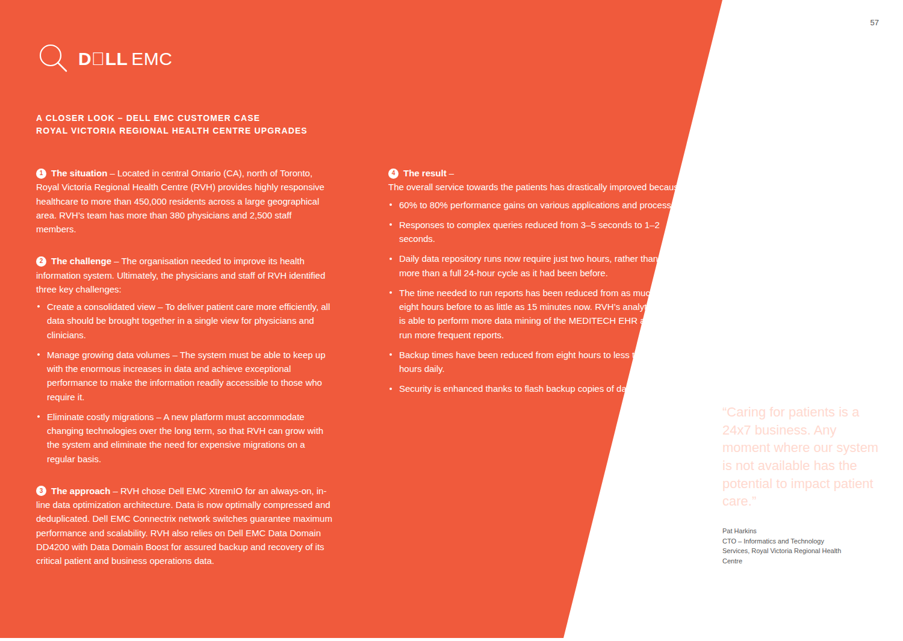57
D⃠LLEMC
A Closer Look – Dell EMC Customer Case
Royal Victoria Regional Health Centre Upgrades
1 The situation – Located in central Ontario (CA), north of Toronto, Royal Victoria Regional Health Centre (RVH) provides highly responsive healthcare to more than 450,000 residents across a large geographical area. RVH’s team has more than 380 physicians and 2,500 staff members.
2 The challenge – The organisation needed to improve its health information system. Ultimately, the physicians and staff of RVH identified three key challenges:
Create a consolidated view – To deliver patient care more efficiently, all data should be brought together in a single view for physicians and clinicians.
Manage growing data volumes – The system must be able to keep up with the enormous increases in data and achieve exceptional performance to make the information readily accessible to those who require it.
Eliminate costly migrations – A new platform must accommodate changing technologies over the long term, so that RVH can grow with the system and eliminate the need for expensive migrations on a regular basis.
3 The approach – RVH chose Dell EMC XtremIO for an always-on, in-line data optimization architecture. Data is now optimally compressed and deduplicated. Dell EMC Connectrix network switches guarantee maximum performance and scalability. RVH also relies on Dell EMC Data Domain DD4200 with Data Domain Boost for assured backup and recovery of its critical patient and business operations data.
4 The result –
The overall service towards the patients has drastically improved because:
60% to 80% performance gains on various applications and processes.
Responses to complex queries reduced from 3–5 seconds to 1–2 seconds.
Daily data repository runs now require just two hours, rather than taking more than a full 24-hour cycle as it had been before.
The time needed to run reports has been reduced from as much as eight hours before to as little as 15 minutes now. RVH’s analytics team is able to perform more data mining of the MEDITECH EHR and can run more frequent reports.
Backup times have been reduced from eight hours to less than two hours daily.
Security is enhanced thanks to flash backup copies of data.
“Caring for patients is a 24x7 business. Any moment where our system is not available has the potential to impact patient care.”
Pat Harkins
CTO – Informatics and Technology
Services, Royal Victoria Regional Health
Centre